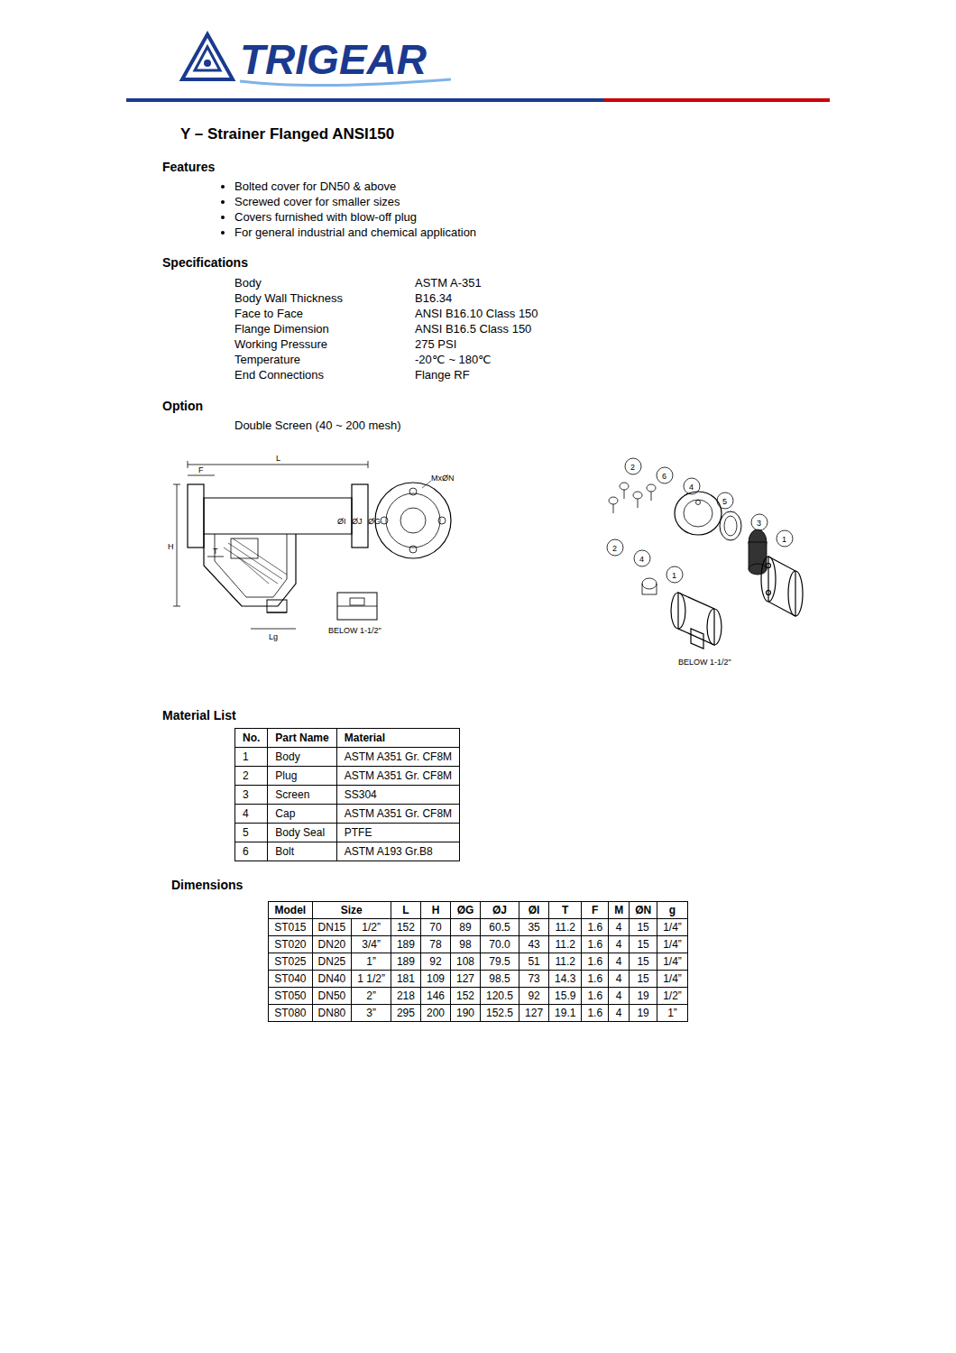TRIGEAR
Y – Strainer Flanged ANSI150
Features
Bolted cover for DN50 & above
Screwed cover for smaller sizes
Covers furnished with blow-off plug
For general industrial and chemical application
Specifications
| Body | ASTM A-351 |
| Body Wall Thickness | B16.34 |
| Face to Face | ANSI B16.10 Class 150 |
| Flange Dimension | ANSI B16.5 Class 150 |
| Working Pressure | 275 PSI |
| Temperature | -20℃ ~ 180℃ |
| End Connections | Flange RF |
Option
Double Screen (40 ~ 200 mesh)
L F H T Lg MxØN ØI ØJ ØG BELOW 1-1/2"
2 6 4 5 3 1 2 4 1 BELOW 1-1/2"
Material List
| No. | Part Name | Material |
| --- | --- | --- |
| 1 | Body | ASTM A351 Gr. CF8M |
| 2 | Plug | ASTM A351 Gr. CF8M |
| 3 | Screen | SS304 |
| 4 | Cap | ASTM A351 Gr. CF8M |
| 5 | Body Seal | PTFE |
| 6 | Bolt | ASTM A193 Gr.B8 |
Dimensions
| Model | Size | L | H | ØG | ØJ | ØI | T | F | M | ØN | g |
| --- | --- | --- | --- | --- | --- | --- | --- | --- | --- | --- | --- |
| ST015 | DN15 | 1/2” | 152 | 70 | 89 | 60.5 | 35 | 11.2 | 1.6 | 4 | 15 | 1/4” |
| ST020 | DN20 | 3/4” | 189 | 78 | 98 | 70.0 | 43 | 11.2 | 1.6 | 4 | 15 | 1/4” |
| ST025 | DN25 | 1” | 189 | 92 | 108 | 79.5 | 51 | 11.2 | 1.6 | 4 | 15 | 1/4” |
| ST040 | DN40 | 1 1/2” | 181 | 109 | 127 | 98.5 | 73 | 14.3 | 1.6 | 4 | 15 | 1/4” |
| ST050 | DN50 | 2” | 218 | 146 | 152 | 120.5 | 92 | 15.9 | 1.6 | 4 | 19 | 1/2” |
| ST080 | DN80 | 3” | 295 | 200 | 190 | 152.5 | 127 | 19.1 | 1.6 | 4 | 19 | 1” |